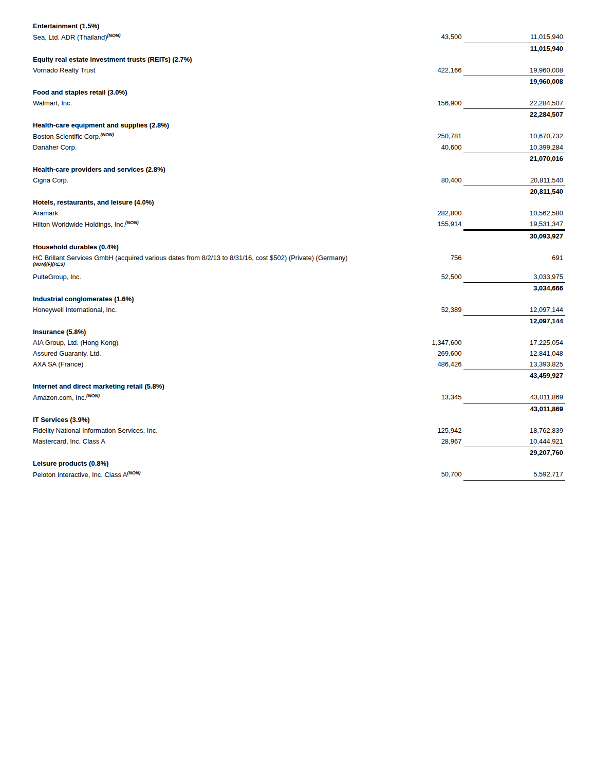| Entertainment (1.5%) | | |
| Sea, Ltd. ADR (Thailand) (NON) | 43,500 | 11,015,940 |
| | | 11,015,940 |
| Equity real estate investment trusts (REITs) (2.7%) | | |
| Vornado Realty Trust | 422,166 | 19,960,008 |
| | | 19,960,008 |
| Food and staples retail (3.0%) | | |
| Walmart, Inc. | 156,900 | 22,284,507 |
| | | 22,284,507 |
| Health-care equipment and supplies (2.8%) | | |
| Boston Scientific Corp. (NON) | 250,781 | 10,670,732 |
| Danaher Corp. | 40,600 | 10,399,284 |
| | | 21,070,016 |
| Health-care providers and services (2.8%) | | |
| Cigna Corp. | 80,400 | 20,811,540 |
| | | 20,811,540 |
| Hotels, restaurants, and leisure (4.0%) | | |
| Aramark | 282,800 | 10,562,580 |
| Hilton Worldwide Holdings, Inc. (NON) | 155,914 | 19,531,347 |
| | | 30,093,927 |
| Household durables (0.4%) | | |
| HC Brillant Services GmbH (acquired various dates from 8/2/13 to 8/31/16, cost $502) (Private) (Germany) (NON)(F)(RES) | 756 | 691 |
| PulteGroup, Inc. | 52,500 | 3,033,975 |
| | | 3,034,666 |
| Industrial conglomerates (1.6%) | | |
| Honeywell International, Inc. | 52,389 | 12,097,144 |
| | | 12,097,144 |
| Insurance (5.8%) | | |
| AIA Group, Ltd. (Hong Kong) | 1,347,600 | 17,225,054 |
| Assured Guaranty, Ltd. | 269,600 | 12,841,048 |
| AXA SA (France) | 486,426 | 13,393,825 |
| | | 43,459,927 |
| Internet and direct marketing retail (5.8%) | | |
| Amazon.com, Inc. (NON) | 13,345 | 43,011,869 |
| | | 43,011,869 |
| IT Services (3.9%) | | |
| Fidelity National Information Services, Inc. | 125,942 | 18,762,839 |
| Mastercard, Inc. Class A | 28,967 | 10,444,921 |
| | | 29,207,760 |
| Leisure products (0.8%) | | |
| Peloton Interactive, Inc. Class A (NON) | 50,700 | 5,592,717 |